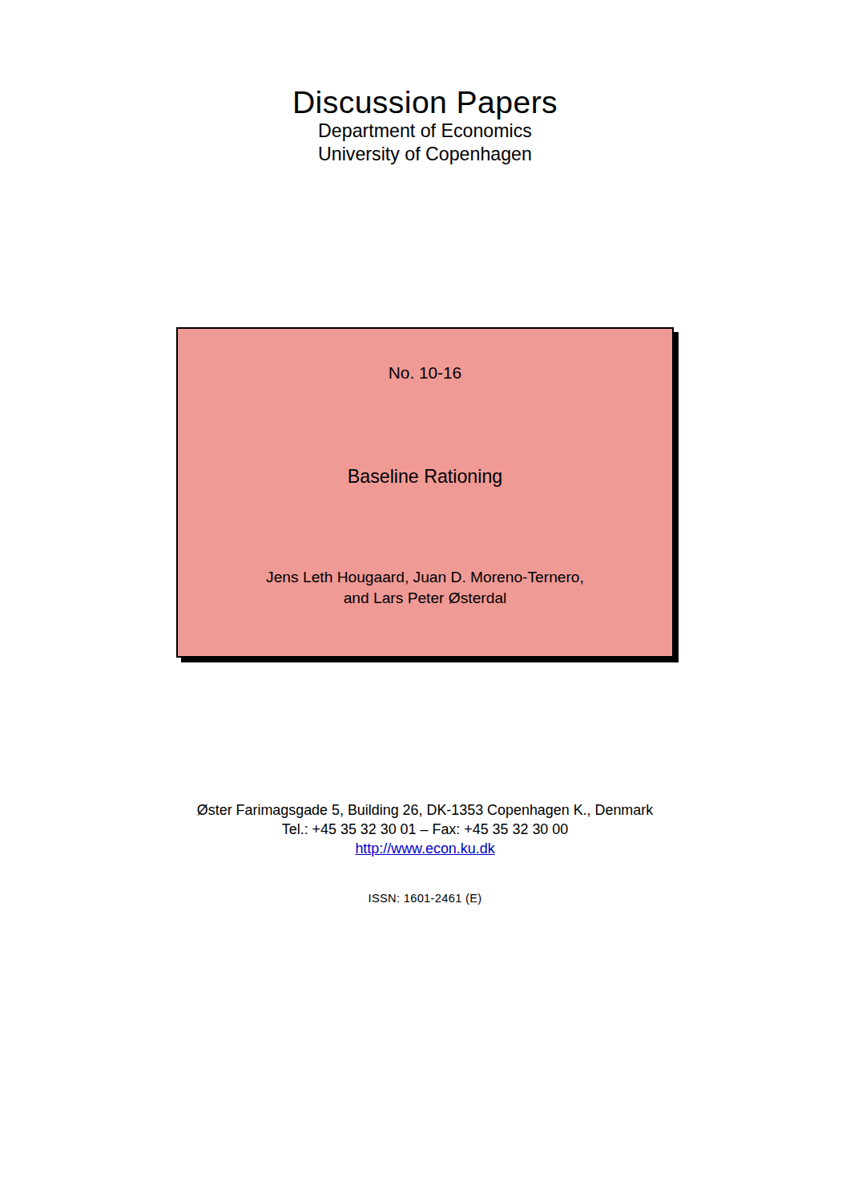Discussion Papers
Department of Economics
University of Copenhagen
No. 10-16
Baseline Rationing
Jens Leth Hougaard, Juan D. Moreno-Ternero, and Lars Peter Østerdal
Øster Farimagsgade 5, Building 26, DK-1353 Copenhagen K., Denmark
Tel.: +45 35 32 30 01 – Fax: +45 35 32 30 00
http://www.econ.ku.dk
ISSN: 1601-2461 (E)